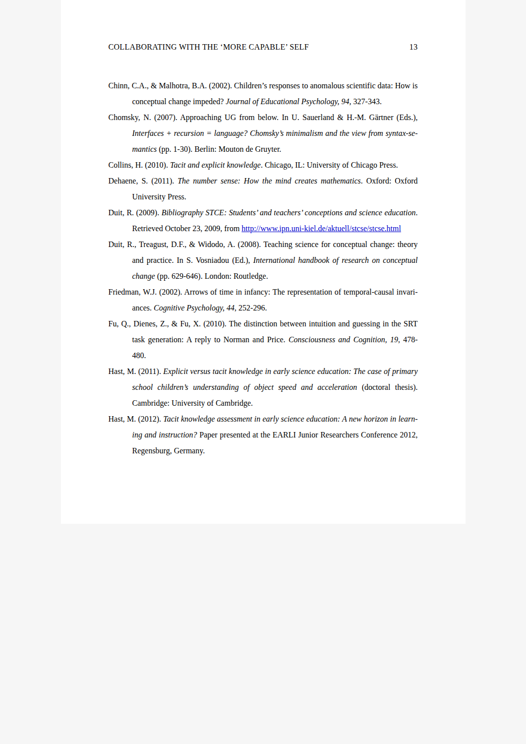Collaborating with the ‘More Capable’ Self 13
Chinn, C.A., & Malhotra, B.A. (2002). Children’s responses to anomalous scientific data: How is conceptual change impeded? Journal of Educational Psychology, 94, 327-343.
Chomsky, N. (2007). Approaching UG from below. In U. Sauerland & H.-M. Gärtner (Eds.), Interfaces + recursion = language? Chomsky’s minimalism and the view from syntax-semantics (pp. 1-30). Berlin: Mouton de Gruyter.
Collins, H. (2010). Tacit and explicit knowledge. Chicago, IL: University of Chicago Press.
Dehaene, S. (2011). The number sense: How the mind creates mathematics. Oxford: Oxford University Press.
Duit, R. (2009). Bibliography STCE: Students’ and teachers’ conceptions and science education. Retrieved October 23, 2009, from http://www.ipn.uni-kiel.de/aktuell/stcse/stcse.html
Duit, R., Treagust, D.F., & Widodo, A. (2008). Teaching science for conceptual change: theory and practice. In S. Vosniadou (Ed.), International handbook of research on conceptual change (pp. 629-646). London: Routledge.
Friedman, W.J. (2002). Arrows of time in infancy: The representation of temporal-causal invariances. Cognitive Psychology, 44, 252-296.
Fu, Q., Dienes, Z., & Fu, X. (2010). The distinction between intuition and guessing in the SRT task generation: A reply to Norman and Price. Consciousness and Cognition, 19, 478-480.
Hast, M. (2011). Explicit versus tacit knowledge in early science education: The case of primary school children’s understanding of object speed and acceleration (doctoral thesis). Cambridge: University of Cambridge.
Hast, M. (2012). Tacit knowledge assessment in early science education: A new horizon in learning and instruction? Paper presented at the EARLI Junior Researchers Conference 2012, Regensburg, Germany.